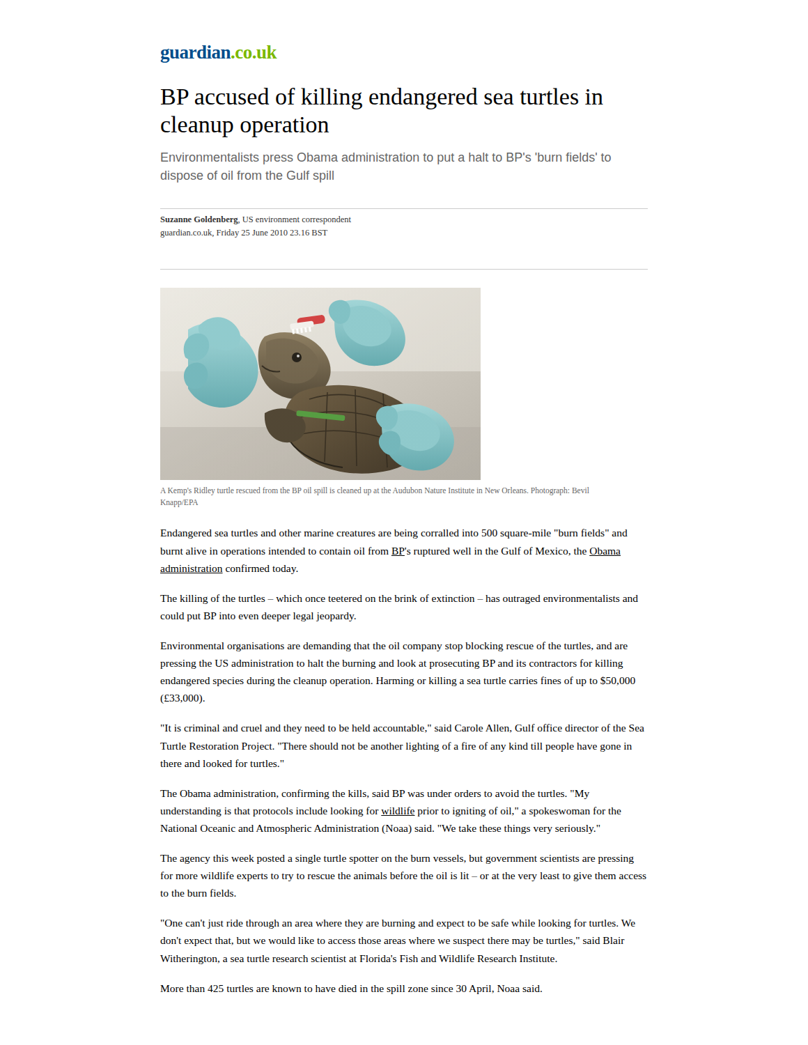guardian.co.uk
BP accused of killing endangered sea turtles in cleanup operation
Environmentalists press Obama administration to put a halt to BP's 'burn fields' to dispose of oil from the Gulf spill
Suzanne Goldenberg, US environment correspondent guardian.co.uk, Friday 25 June 2010 23.16 BST
A Kemp's Ridley turtle rescued from the BP oil spill is cleaned up at the Audubon Nature Institute in New Orleans. Photograph: Bevil Knapp/EPA
Endangered sea turtles and other marine creatures are being corralled into 500 square-mile "burn fields" and burnt alive in operations intended to contain oil from BP's ruptured well in the Gulf of Mexico, the Obama administration confirmed today.
The killing of the turtles – which once teetered on the brink of extinction – has outraged environmentalists and could put BP into even deeper legal jeopardy.
Environmental organisations are demanding that the oil company stop blocking rescue of the turtles, and are pressing the US administration to halt the burning and look at prosecuting BP and its contractors for killing endangered species during the cleanup operation. Harming or killing a sea turtle carries fines of up to $50,000 (£33,000).
"It is criminal and cruel and they need to be held accountable," said Carole Allen, Gulf office director of the Sea Turtle Restoration Project. "There should not be another lighting of a fire of any kind till people have gone in there and looked for turtles."
The Obama administration, confirming the kills, said BP was under orders to avoid the turtles. "My understanding is that protocols include looking for wildlife prior to igniting of oil," a spokeswoman for the National Oceanic and Atmospheric Administration (Noaa) said. "We take these things very seriously."
The agency this week posted a single turtle spotter on the burn vessels, but government scientists are pressing for more wildlife experts to try to rescue the animals before the oil is lit – or at the very least to give them access to the burn fields.
"One can't just ride through an area where they are burning and expect to be safe while looking for turtles. We don't expect that, but we would like to access those areas where we suspect there may be turtles," said Blair Witherington, a sea turtle research scientist at Florida's Fish and Wildlife Research Institute.
More than 425 turtles are known to have died in the spill zone since 30 April, Noaa said.